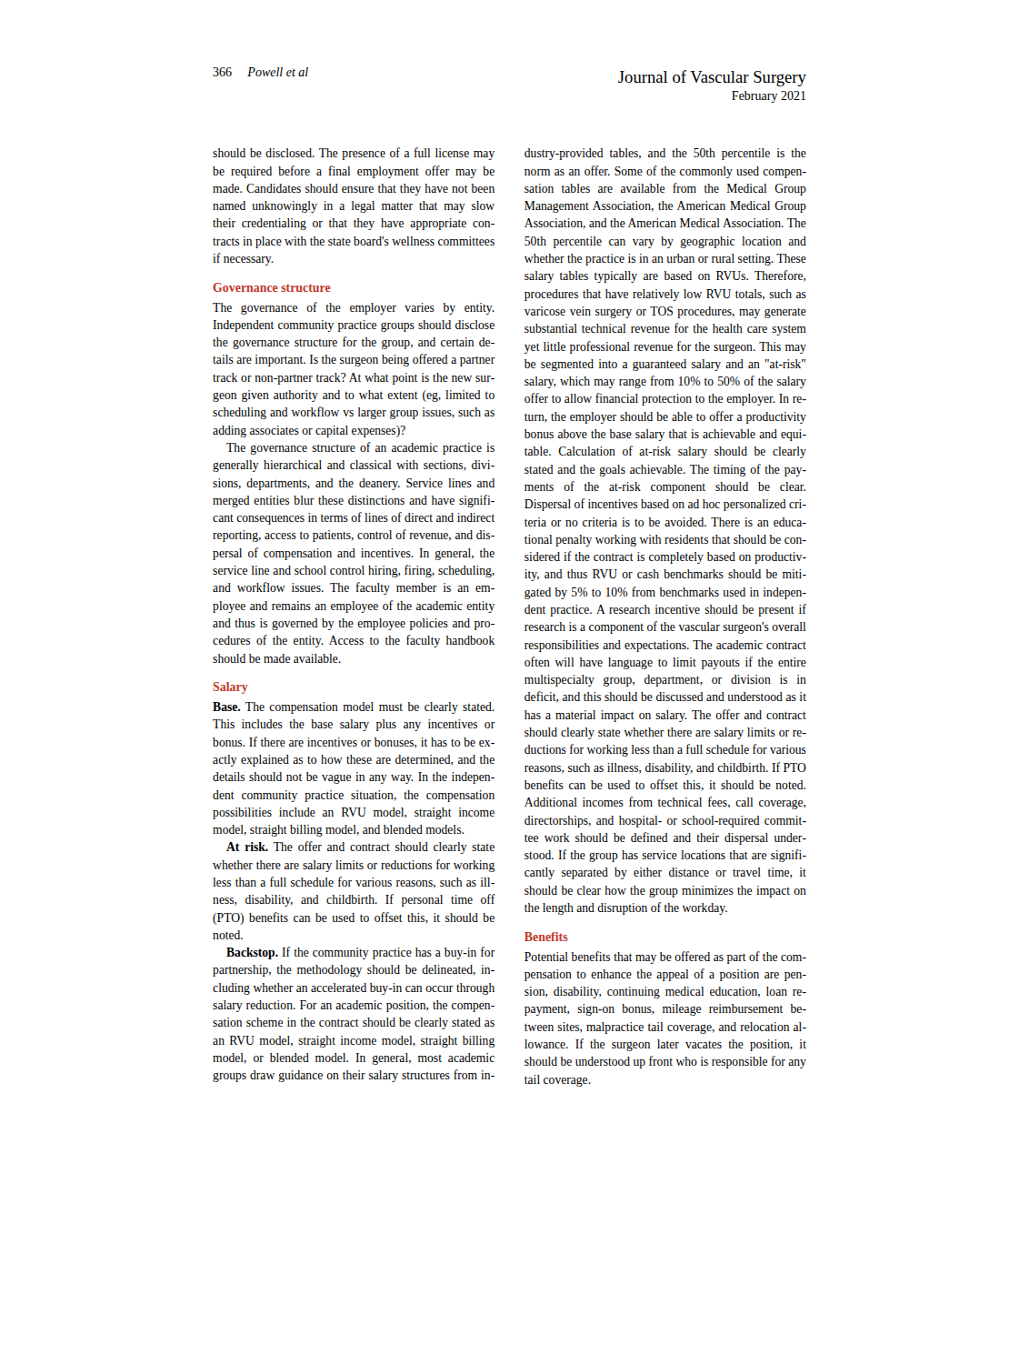366 Powell et al
Journal of Vascular Surgery
February 2021
should be disclosed. The presence of a full license may be required before a final employment offer may be made. Candidates should ensure that they have not been named unknowingly in a legal matter that may slow their credentialing or that they have appropriate contracts in place with the state board's wellness committees if necessary.
Governance structure
The governance of the employer varies by entity. Independent community practice groups should disclose the governance structure for the group, and certain details are important. Is the surgeon being offered a partner track or non-partner track? At what point is the new surgeon given authority and to what extent (eg, limited to scheduling and workflow vs larger group issues, such as adding associates or capital expenses)?
The governance structure of an academic practice is generally hierarchical and classical with sections, divisions, departments, and the deanery. Service lines and merged entities blur these distinctions and have significant consequences in terms of lines of direct and indirect reporting, access to patients, control of revenue, and dispersal of compensation and incentives. In general, the service line and school control hiring, firing, scheduling, and workflow issues. The faculty member is an employee and remains an employee of the academic entity and thus is governed by the employee policies and procedures of the entity. Access to the faculty handbook should be made available.
Salary
Base. The compensation model must be clearly stated. This includes the base salary plus any incentives or bonus. If there are incentives or bonuses, it has to be exactly explained as to how these are determined, and the details should not be vague in any way. In the independent community practice situation, the compensation possibilities include an RVU model, straight income model, straight billing model, and blended models.
At risk. The offer and contract should clearly state whether there are salary limits or reductions for working less than a full schedule for various reasons, such as illness, disability, and childbirth. If personal time off (PTO) benefits can be used to offset this, it should be noted.
Backstop. If the community practice has a buy-in for partnership, the methodology should be delineated, including whether an accelerated buy-in can occur through salary reduction. For an academic position, the compensation scheme in the contract should be clearly stated as an RVU model, straight income model, straight billing model, or blended model. In general, most academic groups draw guidance on their salary structures from industry-provided tables, and the 50th percentile is the norm as an offer. Some of the commonly used compensation tables are available from the Medical Group Management Association, the American Medical Group Association, and the American Medical Association. The 50th percentile can vary by geographic location and whether the practice is in an urban or rural setting. These salary tables typically are based on RVUs. Therefore, procedures that have relatively low RVU totals, such as varicose vein surgery or TOS procedures, may generate substantial technical revenue for the health care system yet little professional revenue for the surgeon. This may be segmented into a guaranteed salary and an "at-risk" salary, which may range from 10% to 50% of the salary offer to allow financial protection to the employer. In return, the employer should be able to offer a productivity bonus above the base salary that is achievable and equitable. Calculation of at-risk salary should be clearly stated and the goals achievable. The timing of the payments of the at-risk component should be clear. Dispersal of incentives based on ad hoc personalized criteria or no criteria is to be avoided. There is an educational penalty working with residents that should be considered if the contract is completely based on productivity, and thus RVU or cash benchmarks should be mitigated by 5% to 10% from benchmarks used in independent practice. A research incentive should be present if research is a component of the vascular surgeon's overall responsibilities and expectations. The academic contract often will have language to limit payouts if the entire multispecialty group, department, or division is in deficit, and this should be discussed and understood as it has a material impact on salary. The offer and contract should clearly state whether there are salary limits or reductions for working less than a full schedule for various reasons, such as illness, disability, and childbirth. If PTO benefits can be used to offset this, it should be noted. Additional incomes from technical fees, call coverage, directorships, and hospital- or school-required committee work should be defined and their dispersal understood. If the group has service locations that are significantly separated by either distance or travel time, it should be clear how the group minimizes the impact on the length and disruption of the workday.
Benefits
Potential benefits that may be offered as part of the compensation to enhance the appeal of a position are pension, disability, continuing medical education, loan repayment, sign-on bonus, mileage reimbursement between sites, malpractice tail coverage, and relocation allowance. If the surgeon later vacates the position, it should be understood up front who is responsible for any tail coverage.